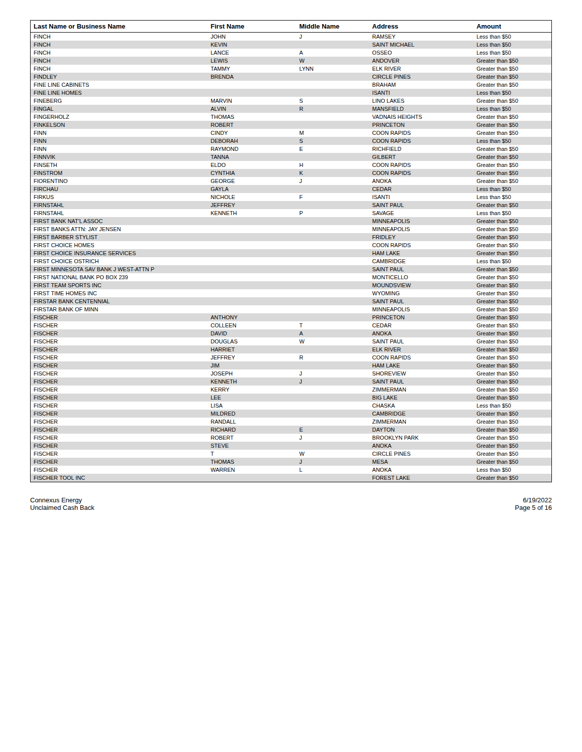| Last Name or Business Name | First Name | Middle Name | Address | Amount |
| --- | --- | --- | --- | --- |
| FINCH | JOHN | J | RAMSEY | Less than $50 |
| FINCH | KEVIN | | SAINT MICHAEL | Less than $50 |
| FINCH | LANCE | A | OSSEO | Less than $50 |
| FINCH | LEWIS | W | ANDOVER | Greater than $50 |
| FINCH | TAMMY | LYNN | ELK RIVER | Greater than $50 |
| FINDLEY | BRENDA | | CIRCLE PINES | Greater than $50 |
| FINE LINE CABINETS | | | BRAHAM | Greater than $50 |
| FINE LINE HOMES | | | ISANTI | Less than $50 |
| FINEBERG | MARVIN | S | LINO LAKES | Greater than $50 |
| FINGAL | ALVIN | R | MANSFIELD | Less than $50 |
| FINGERHOLZ | THOMAS | | VADNAIS HEIGHTS | Greater than $50 |
| FINKELSON | ROBERT | | PRINCETON | Greater than $50 |
| FINN | CINDY | M | COON RAPIDS | Greater than $50 |
| FINN | DEBORAH | S | COON RAPIDS | Less than $50 |
| FINN | RAYMOND | E | RICHFIELD | Greater than $50 |
| FINNVIK | TANNA | | GILBERT | Greater than $50 |
| FINSETH | ELDO | H | COON RAPIDS | Greater than $50 |
| FINSTROM | CYNTHIA | K | COON RAPIDS | Greater than $50 |
| FIORENTINO | GEORGE | J | ANOKA | Greater than $50 |
| FIRCHAU | GAYLA | | CEDAR | Less than $50 |
| FIRKUS | NICHOLE | F | ISANTI | Less than $50 |
| FIRNSTAHL | JEFFREY | | SAINT PAUL | Greater than $50 |
| FIRNSTAHL | KENNETH | P | SAVAGE | Less than $50 |
| FIRST BANK NAT'L ASSOC | | | MINNEAPOLIS | Greater than $50 |
| FIRST BANKS ATTN: JAY JENSEN | | | MINNEAPOLIS | Greater than $50 |
| FIRST BARBER STYLIST | | | FRIDLEY | Greater than $50 |
| FIRST CHOICE HOMES | | | COON RAPIDS | Greater than $50 |
| FIRST CHOICE INSURANCE SERVICES | | | HAM LAKE | Greater than $50 |
| FIRST CHOICE OSTRICH | | | CAMBRIDGE | Less than $50 |
| FIRST MINNESOTA SAV BANK J WEST-ATTN P | | | SAINT PAUL | Greater than $50 |
| FIRST NATIONAL BANK PO BOX 239 | | | MONTICELLO | Greater than $50 |
| FIRST TEAM SPORTS INC | | | MOUNDSVIEW | Greater than $50 |
| FIRST TIME HOMES INC | | | WYOMING | Greater than $50 |
| FIRSTAR BANK CENTENNIAL | | | SAINT PAUL | Greater than $50 |
| FIRSTAR BANK OF MINN | | | MINNEAPOLIS | Greater than $50 |
| FISCHER | ANTHONY | | PRINCETON | Greater than $50 |
| FISCHER | COLLEEN | T | CEDAR | Greater than $50 |
| FISCHER | DAVID | A | ANOKA | Greater than $50 |
| FISCHER | DOUGLAS | W | SAINT PAUL | Greater than $50 |
| FISCHER | HARRIET | | ELK RIVER | Greater than $50 |
| FISCHER | JEFFREY | R | COON RAPIDS | Greater than $50 |
| FISCHER | JIM | | HAM LAKE | Greater than $50 |
| FISCHER | JOSEPH | J | SHOREVIEW | Greater than $50 |
| FISCHER | KENNETH | J | SAINT PAUL | Greater than $50 |
| FISCHER | KERRY | | ZIMMERMAN | Greater than $50 |
| FISCHER | LEE | | BIG LAKE | Greater than $50 |
| FISCHER | LISA | | CHASKA | Less than $50 |
| FISCHER | MILDRED | | CAMBRIDGE | Greater than $50 |
| FISCHER | RANDALL | | ZIMMERMAN | Greater than $50 |
| FISCHER | RICHARD | E | DAYTON | Greater than $50 |
| FISCHER | ROBERT | J | BROOKLYN PARK | Greater than $50 |
| FISCHER | STEVE | | ANOKA | Greater than $50 |
| FISCHER | T | W | CIRCLE PINES | Greater than $50 |
| FISCHER | THOMAS | J | MESA | Greater than $50 |
| FISCHER | WARREN | L | ANOKA | Less than $50 |
| FISCHER TOOL INC | | | FOREST LAKE | Greater than $50 |
Connexus Energy
Unclaimed Cash Back
6/19/2022
Page 5 of 16